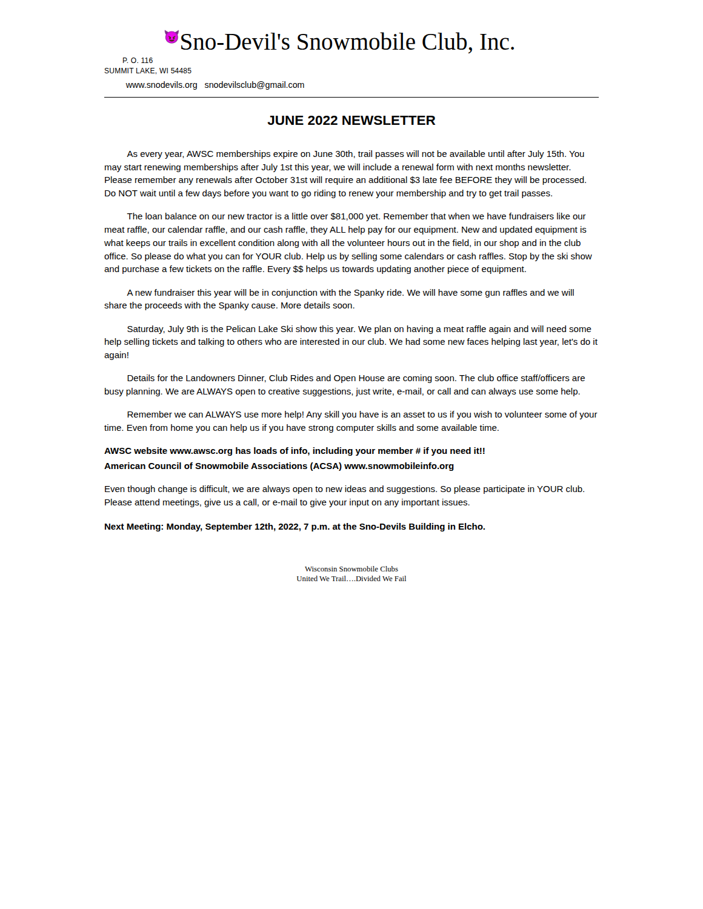😈Sno-Devil's Snowmobile Club, Inc.
P. O. 116
SUMMIT LAKE, WI 54485
www.snodevils.org snodevilsclub@gmail.com
JUNE 2022 NEWSLETTER
As every year, AWSC memberships expire on June 30th, trail passes will not be available until after July 15th. You may start renewing memberships after July 1st this year, we will include a renewal form with next months newsletter. Please remember any renewals after October 31st will require an additional $3 late fee BEFORE they will be processed. Do NOT wait until a few days before you want to go riding to renew your membership and try to get trail passes.
The loan balance on our new tractor is a little over $81,000 yet. Remember that when we have fundraisers like our meat raffle, our calendar raffle, and our cash raffle, they ALL help pay for our equipment. New and updated equipment is what keeps our trails in excellent condition along with all the volunteer hours out in the field, in our shop and in the club office. So please do what you can for YOUR club. Help us by selling some calendars or cash raffles. Stop by the ski show and purchase a few tickets on the raffle. Every $$ helps us towards updating another piece of equipment.
A new fundraiser this year will be in conjunction with the Spanky ride. We will have some gun raffles and we will share the proceeds with the Spanky cause. More details soon.
Saturday, July 9th is the Pelican Lake Ski show this year. We plan on having a meat raffle again and will need some help selling tickets and talking to others who are interested in our club. We had some new faces helping last year, let's do it again!
Details for the Landowners Dinner, Club Rides and Open House are coming soon. The club office staff/officers are busy planning. We are ALWAYS open to creative suggestions, just write, e-mail, or call and can always use some help.
Remember we can ALWAYS use more help! Any skill you have is an asset to us if you wish to volunteer some of your time. Even from home you can help us if you have strong computer skills and some available time.
AWSC website www.awsc.org has loads of info, including your member # if you need it!!
American Council of Snowmobile Associations (ACSA) www.snowmobileinfo.org
Even though change is difficult, we are always open to new ideas and suggestions. So please participate in YOUR club. Please attend meetings, give us a call, or e-mail to give your input on any important issues.
Next Meeting: Monday, September 12th, 2022, 7 p.m. at the Sno-Devils Building in Elcho.
Wisconsin Snowmobile Clubs
United We Trail….Divided We Fail